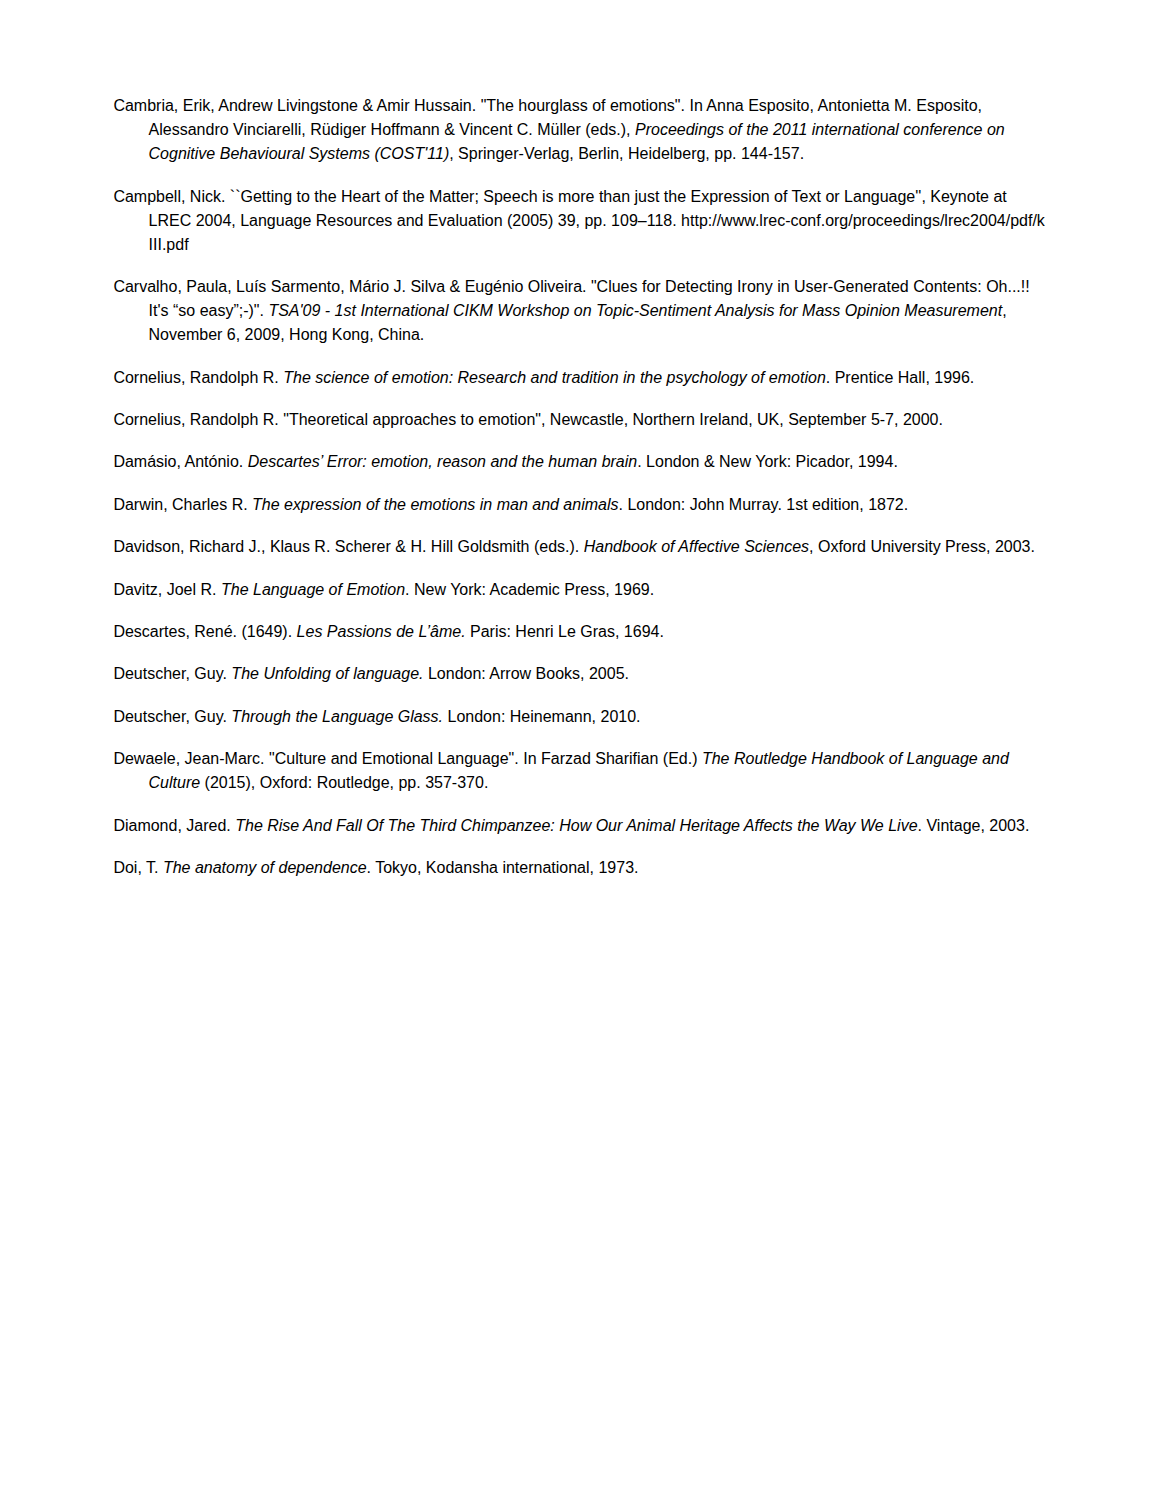Cambria, Erik, Andrew Livingstone & Amir Hussain. "The hourglass of emotions". In Anna Esposito, Antonietta M. Esposito, Alessandro Vinciarelli, Rüdiger Hoffmann & Vincent C. Müller (eds.), Proceedings of the 2011 international conference on Cognitive Behavioural Systems (COST'11), Springer-Verlag, Berlin, Heidelberg, pp. 144-157.
Campbell, Nick. ``Getting to the Heart of the Matter; Speech is more than just the Expression of Text or Language'', Keynote at LREC 2004, Language Resources and Evaluation (2005) 39, pp. 109–118. http://www.lrec-conf.org/proceedings/lrec2004/pdf/kIII.pdf
Carvalho, Paula, Luís Sarmento, Mário J. Silva & Eugénio Oliveira. "Clues for Detecting Irony in User-Generated Contents: Oh...!! It's “so easy”;-)". TSA'09 - 1st International CIKM Workshop on Topic-Sentiment Analysis for Mass Opinion Measurement, November 6, 2009, Hong Kong, China.
Cornelius, Randolph R. The science of emotion: Research and tradition in the psychology of emotion. Prentice Hall, 1996.
Cornelius, Randolph R. "Theoretical approaches to emotion", Newcastle, Northern Ireland, UK, September 5-7, 2000.
Damásio, António. Descartes’ Error: emotion, reason and the human brain. London & New York: Picador, 1994.
Darwin, Charles R. The expression of the emotions in man and animals. London: John Murray. 1st edition, 1872.
Davidson, Richard J., Klaus R. Scherer & H. Hill Goldsmith (eds.). Handbook of Affective Sciences, Oxford University Press, 2003.
Davitz, Joel R. The Language of Emotion. New York: Academic Press, 1969.
Descartes, René. (1649). Les Passions de L’âme. Paris: Henri Le Gras, 1694.
Deutscher, Guy. The Unfolding of language. London: Arrow Books, 2005.
Deutscher, Guy. Through the Language Glass. London: Heinemann, 2010.
Dewaele, Jean-Marc. "Culture and Emotional Language". In Farzad Sharifian (Ed.) The Routledge Handbook of Language and Culture (2015), Oxford: Routledge, pp. 357-370.
Diamond, Jared. The Rise And Fall Of The Third Chimpanzee: How Our Animal Heritage Affects the Way We Live. Vintage, 2003.
Doi, T. The anatomy of dependence. Tokyo, Kodansha international, 1973.